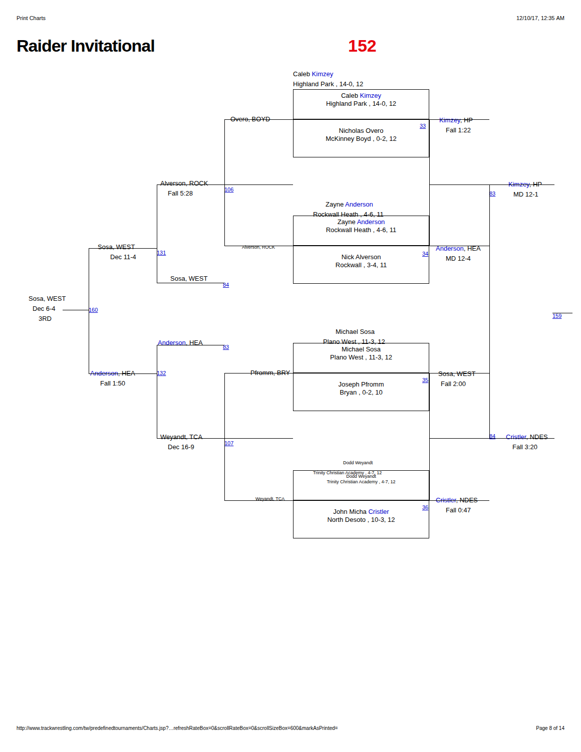Print Charts
12/10/17, 12:35 AM
Raider Invitational
152
Caleb Kimzey Highland Park , 14-0, 12
Caleb Kimzey
Highland Park , 14-0, 12
Nicholas Overo McKinney Boyd , 0-2, 12
Zayne Anderson Rockwall Heath , 4-6, 11
Zayne Anderson
Rockwall Heath , 4-6, 11
Nick Alverson Rockwall , 3-4, 11
Michael Sosa Plano West , 11-3, 12
Michael Sosa
Plano West , 11-3, 12
Joseph Pfromm Bryan , 0-2, 10
Dodd Weyandt Trinity Christian Academy , 4-7, 12
Dodd Weyandt
Trinity Christian Academy , 4-7, 12
John Micha Cristler North Desoto , 10-3, 12
Overo, BOYD
Alverson, ROCK
Pfromm, BRY
Weyandt, TCA
Alverson, ROCK
Fall 5:28
106
Sosa, WEST
84
Sosa, WEST
Dec 11-4
131
Weyandt, TCA
Dec 16-9
107
Anderson, HEA
83
Anderson, HEA
Fall 1:50
132 33
Kimzey, HP
Fall 1:22
34
Anderson, HEA
MD 12-4
35
Sosa, WEST
Fall 2:00
36
Cristler, NDES
Fall 0:47
83
Kimzey, HP
MD 12-1
84
Cristler, NDES
Fall 3:20
159
Sosa, WEST
Dec 6-4
3RD
160
http://www.trackwrestling.com/tw/predefinedtournaments/Charts.jsp?…refreshRateBox=0&scrollRateBox=0&scrollSizeBox=600&markAsPrinted=
Page 8 of 14